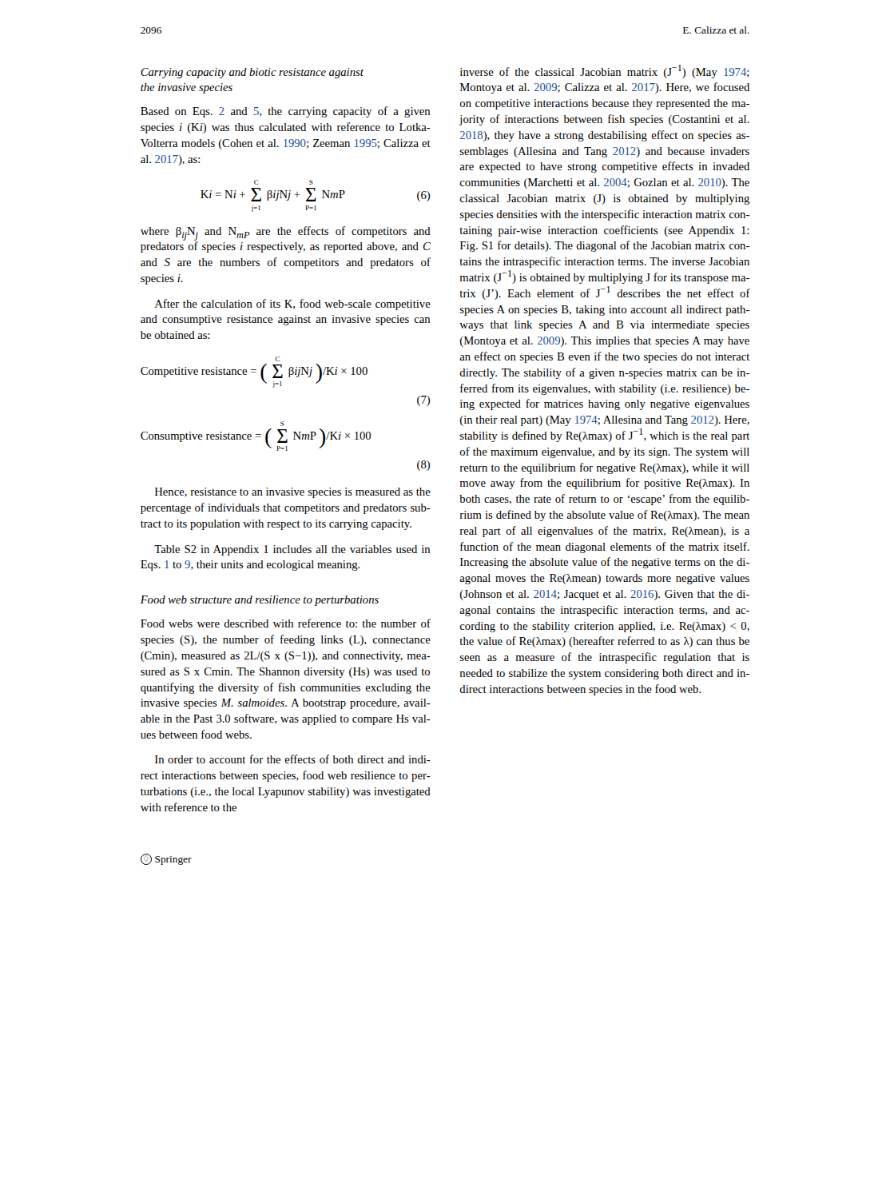2096
E. Calizza et al.
Carrying capacity and biotic resistance against
the invasive species
Based on Eqs. 2 and 5, the carrying capacity of a given species i (Ki) was thus calculated with reference to Lotka-Volterra models (Cohen et al. 1990; Zeeman 1995; Calizza et al. 2017), as:
Ki = Ni + CΣj=1 βij Nj + SΣP=1 Nm P
(6)
where βijNj and NmP are the effects of competitors and predators of species i respectively, as reported above, and C and S are the numbers of competitors and predators of species i.
After the calculation of its K, food web-scale competitive and consumptive resistance against an invasive species can be obtained as:
Competitive resistance = ( CΣj=1 βij Nj )/Ki × 100
(7)
Consumptive resistance = ( SΣP=1 Nm P )/Ki × 100
(8)
Hence, resistance to an invasive species is measured as the percentage of individuals that competitors and predators subtract to its population with respect to its carrying capacity.
Table S2 in Appendix 1 includes all the variables used in Eqs. 1 to 9, their units and ecological meaning.
Food web structure and resilience to perturbations
Food webs were described with reference to: the number of species (S), the number of feeding links (L), connectance (Cmin), measured as 2L/(S x (S−1)), and connectivity, measured as S x Cmin. The Shannon diversity (Hs) was used to quantifying the diversity of fish communities excluding the invasive species M. salmoides. A bootstrap procedure, available in the Past 3.0 software, was applied to compare Hs values between food webs.
In order to account for the effects of both direct and indirect interactions between species, food web resilience to perturbations (i.e., the local Lyapunov stability) was investigated with reference to the
inverse of the classical Jacobian matrix (J−1) (May 1974; Montoya et al. 2009; Calizza et al. 2017). Here, we focused on competitive interactions because they represented the majority of interactions between fish species (Costantini et al. 2018), they have a strong destabilising effect on species assemblages (Allesina and Tang 2012) and because invaders are expected to have strong competitive effects in invaded communities (Marchetti et al. 2004; Gozlan et al. 2010). The classical Jacobian matrix (J) is obtained by multiplying species densities with the interspecific interaction matrix containing pair-wise interaction coefficients (see Appendix 1: Fig. S1 for details). The diagonal of the Jacobian matrix contains the intraspecific interaction terms. The inverse Jacobian matrix (J−1) is obtained by multiplying J for its transpose matrix (J’). Each element of J−1 describes the net effect of species A on species B, taking into account all indirect pathways that link species A and B via intermediate species (Montoya et al. 2009). This implies that species A may have an effect on species B even if the two species do not interact directly. The stability of a given n-species matrix can be inferred from its eigenvalues, with stability (i.e. resilience) being expected for matrices having only negative eigenvalues (in their real part) (May 1974; Allesina and Tang 2012). Here, stability is defined by Re(λmax) of J−1, which is the real part of the maximum eigenvalue, and by its sign. The system will return to the equilibrium for negative Re(λmax), while it will move away from the equilibrium for positive Re(λmax). In both cases, the rate of return to or ‘escape’ from the equilibrium is defined by the absolute value of Re(λmax). The mean real part of all eigenvalues of the matrix, Re(λmean), is a function of the mean diagonal elements of the matrix itself. Increasing the absolute value of the negative terms on the diagonal moves the Re(λmean) towards more negative values (Johnson et al. 2014; Jacquet et al. 2016). Given that the diagonal contains the intraspecific interaction terms, and according to the stability criterion applied, i.e. Re(λmax) < 0, the value of Re(λmax) (hereafter referred to as λ) can thus be seen as a measure of the intraspecific regulation that is needed to stabilize the system considering both direct and indirect interactions between species in the food web.
♢Springer